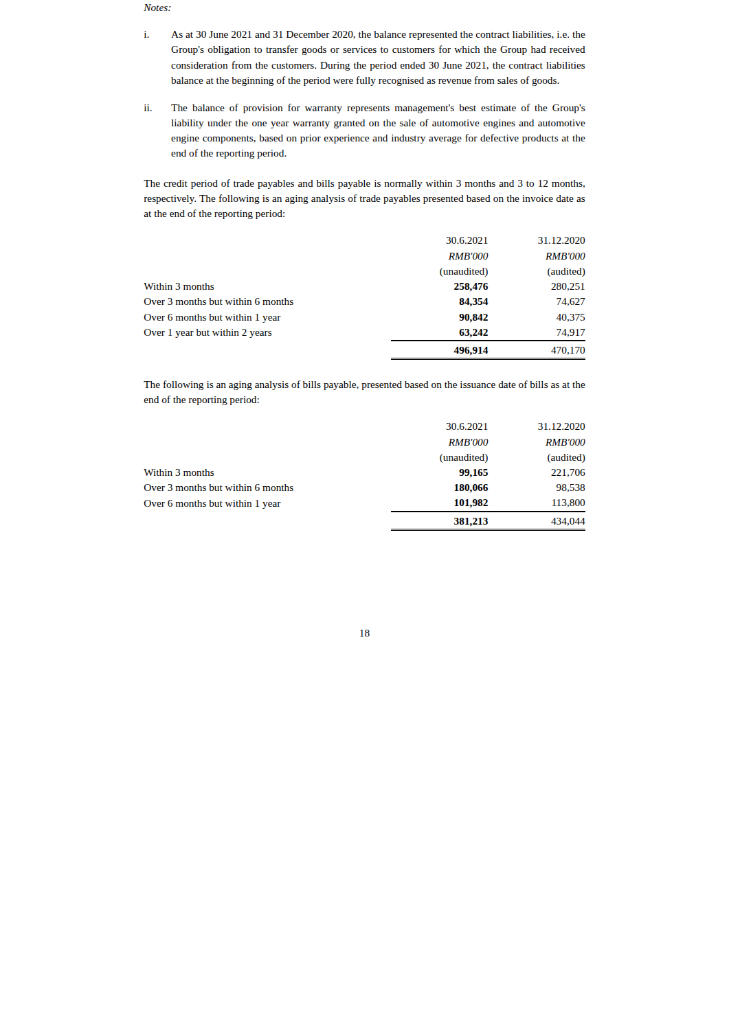Notes:
i. As at 30 June 2021 and 31 December 2020, the balance represented the contract liabilities, i.e. the Group's obligation to transfer goods or services to customers for which the Group had received consideration from the customers. During the period ended 30 June 2021, the contract liabilities balance at the beginning of the period were fully recognised as revenue from sales of goods.
ii. The balance of provision for warranty represents management's best estimate of the Group's liability under the one year warranty granted on the sale of automotive engines and automotive engine components, based on prior experience and industry average for defective products at the end of the reporting period.
The credit period of trade payables and bills payable is normally within 3 months and 3 to 12 months, respectively. The following is an aging analysis of trade payables presented based on the invoice date as at the end of the reporting period:
| | 30.6.2021 | 31.12.2020 |
| --- | --- | --- |
| | RMB'000 | RMB'000 |
| | (unaudited) | (audited) |
| Within 3 months | 258,476 | 280,251 |
| Over 3 months but within 6 months | 84,354 | 74,627 |
| Over 6 months but within 1 year | 90,842 | 40,375 |
| Over 1 year but within 2 years | 63,242 | 74,917 |
| | 496,914 | 470,170 |
The following is an aging analysis of bills payable, presented based on the issuance date of bills as at the end of the reporting period:
| | 30.6.2021 | 31.12.2020 |
| --- | --- | --- |
| | RMB'000 | RMB'000 |
| | (unaudited) | (audited) |
| Within 3 months | 99,165 | 221,706 |
| Over 3 months but within 6 months | 180,066 | 98,538 |
| Over 6 months but within 1 year | 101,982 | 113,800 |
| | 381,213 | 434,044 |
18